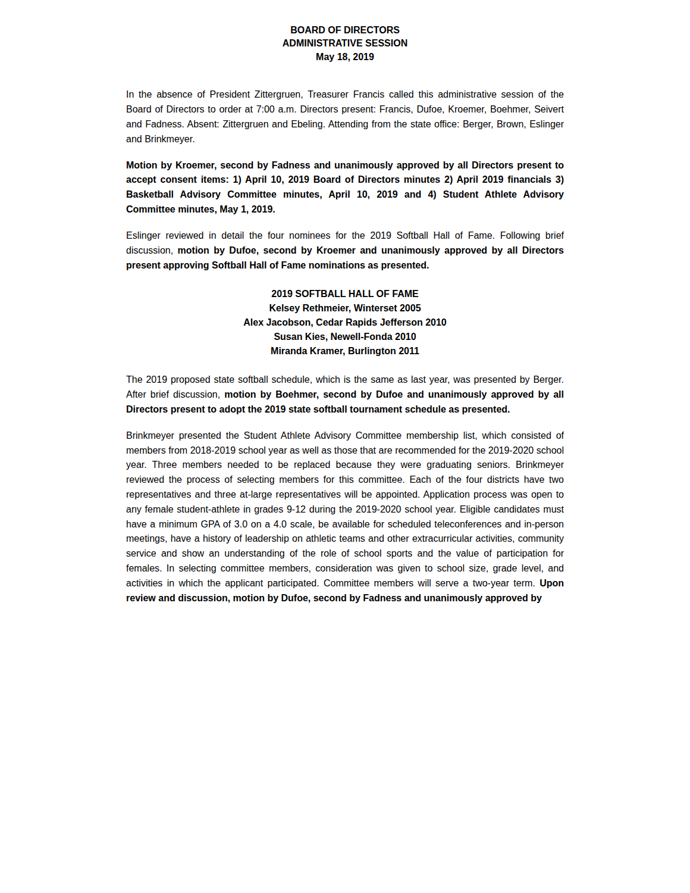BOARD OF DIRECTORS
ADMINISTRATIVE SESSION
May 18, 2019
In the absence of President Zittergruen, Treasurer Francis called this administrative session of the Board of Directors to order at 7:00 a.m. Directors present: Francis, Dufoe, Kroemer, Boehmer, Seivert and Fadness. Absent: Zittergruen and Ebeling. Attending from the state office: Berger, Brown, Eslinger and Brinkmeyer.
Motion by Kroemer, second by Fadness and unanimously approved by all Directors present to accept consent items: 1) April 10, 2019 Board of Directors minutes 2) April 2019 financials 3) Basketball Advisory Committee minutes, April 10, 2019 and 4) Student Athlete Advisory Committee minutes, May 1, 2019.
Eslinger reviewed in detail the four nominees for the 2019 Softball Hall of Fame. Following brief discussion, motion by Dufoe, second by Kroemer and unanimously approved by all Directors present approving Softball Hall of Fame nominations as presented.
2019 SOFTBALL HALL OF FAME
Kelsey Rethmeier, Winterset 2005
Alex Jacobson, Cedar Rapids Jefferson 2010
Susan Kies, Newell-Fonda 2010
Miranda Kramer, Burlington 2011
The 2019 proposed state softball schedule, which is the same as last year, was presented by Berger. After brief discussion, motion by Boehmer, second by Dufoe and unanimously approved by all Directors present to adopt the 2019 state softball tournament schedule as presented.
Brinkmeyer presented the Student Athlete Advisory Committee membership list, which consisted of members from 2018-2019 school year as well as those that are recommended for the 2019-2020 school year. Three members needed to be replaced because they were graduating seniors. Brinkmeyer reviewed the process of selecting members for this committee. Each of the four districts have two representatives and three at-large representatives will be appointed. Application process was open to any female student-athlete in grades 9-12 during the 2019-2020 school year. Eligible candidates must have a minimum GPA of 3.0 on a 4.0 scale, be available for scheduled teleconferences and in-person meetings, have a history of leadership on athletic teams and other extracurricular activities, community service and show an understanding of the role of school sports and the value of participation for females. In selecting committee members, consideration was given to school size, grade level, and activities in which the applicant participated. Committee members will serve a two-year term. Upon review and discussion, motion by Dufoe, second by Fadness and unanimously approved by